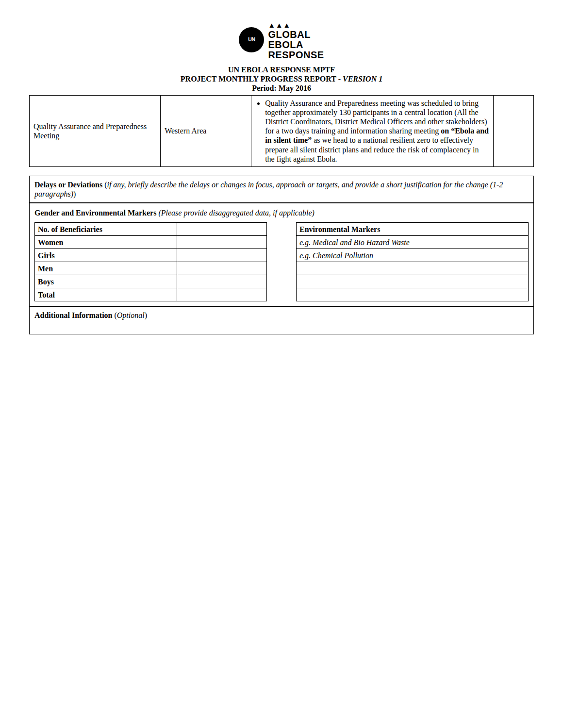UN
▲▲▲ GLOBAL EBOLA RESPONSE
UN EBOLA RESPONSE MPTF PROJECT MONTHLY PROGRESS REPORT - VERSION 1 Period: May 2016
| Quality Assurance and Preparedness Meeting | Western Area | Quality Assurance and Preparedness meeting was scheduled to bring together approximately 130 participants in a central location (All the District Coordinators, District Medical Officers and other stakeholders) for a two days training and information sharing meeting on “Ebola and in silent time” as we head to a national resilient zero to effectively prepare all silent district plans and reduce the risk of complacency in the fight against Ebola. | |
Delays or Deviations (if any, briefly describe the delays or changes in focus, approach or targets, and provide a short justification for the change (1-2 paragraphs))
Gender and Environmental Markers (Please provide disaggregated data, if applicable)
| No. of Beneficiaries | |
| Women | |
| Girls | |
| Men | |
| Boys | |
| Total | |
| Environmental Markers |
| e.g. Medical and Bio Hazard Waste |
| e.g. Chemical Pollution |
Additional Information (Optional)